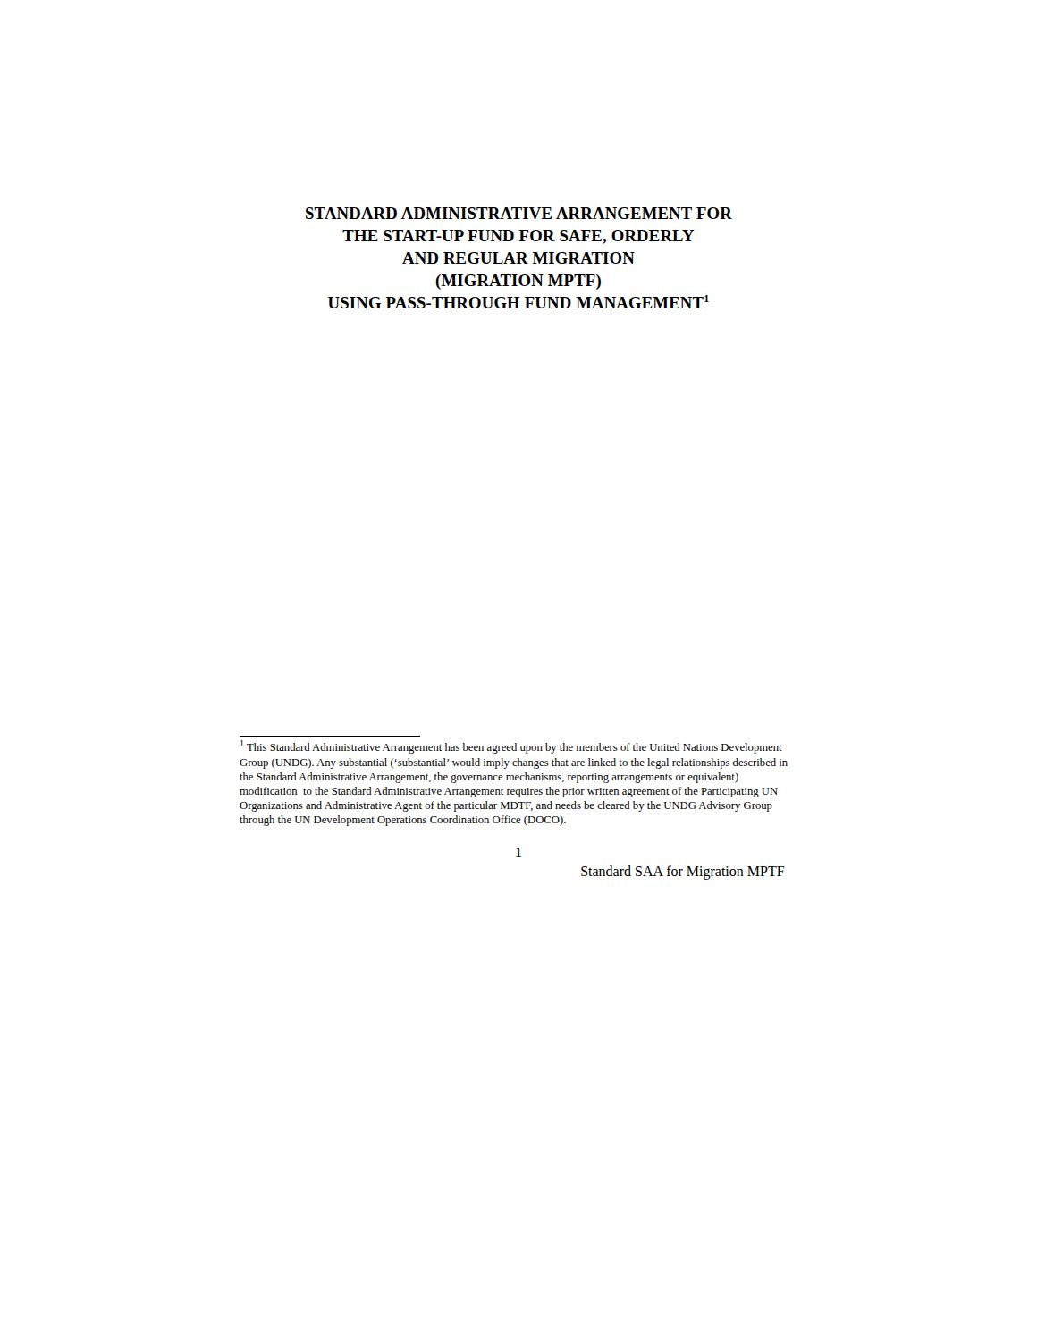STANDARD ADMINISTRATIVE ARRANGEMENT FOR THE START-UP FUND FOR SAFE, ORDERLY AND REGULAR MIGRATION (MIGRATION MPTF) USING PASS-THROUGH FUND MANAGEMENT1
1 This Standard Administrative Arrangement has been agreed upon by the members of the United Nations Development Group (UNDG). Any substantial (‘substantial’ would imply changes that are linked to the legal relationships described in the Standard Administrative Arrangement, the governance mechanisms, reporting arrangements or equivalent) modification to the Standard Administrative Arrangement requires the prior written agreement of the Participating UN Organizations and Administrative Agent of the particular MDTF, and needs be cleared by the UNDG Advisory Group through the UN Development Operations Coordination Office (DOCO).
1
Standard SAA for Migration MPTF